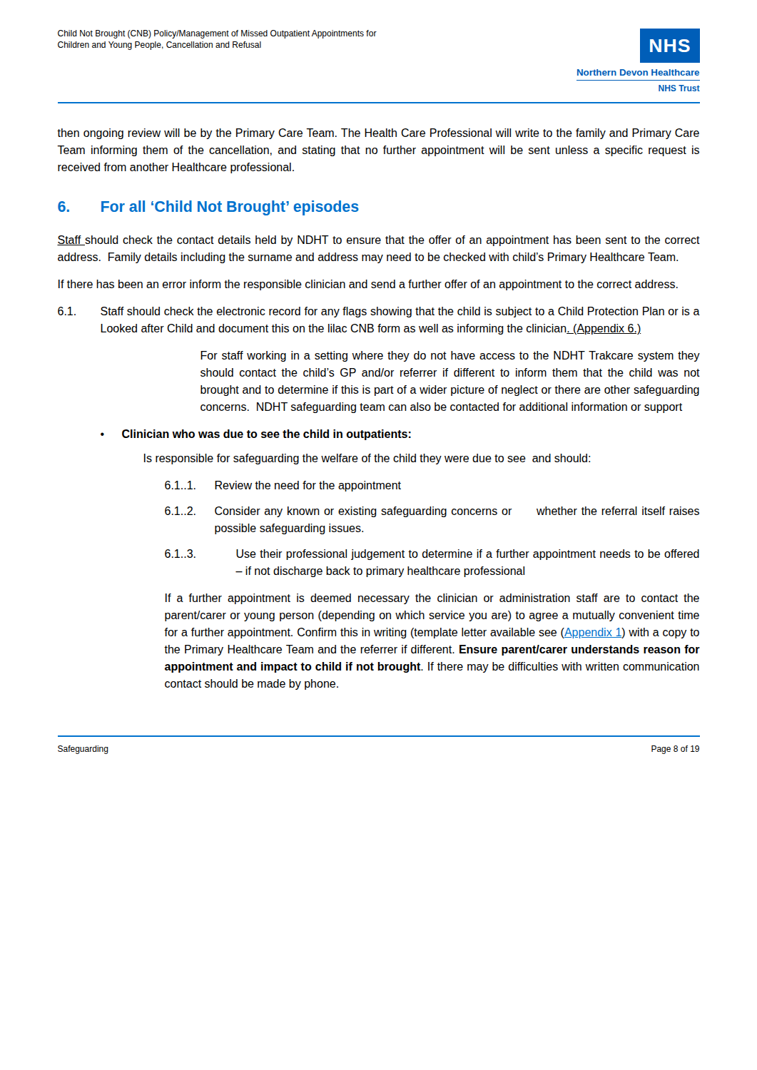Child Not Brought (CNB) Policy/Management of Missed Outpatient Appointments for
Children and Young People, Cancellation and Refusal
NHS
Northern Devon Healthcare
NHS Trust
then ongoing review will be by the Primary Care Team. The Health Care Professional will write to the family and Primary Care Team informing them of the cancellation, and stating that no further appointment will be sent unless a specific request is received from another Healthcare professional.
6. For all ‘Child Not Brought’ episodes
Staff should check the contact details held by NDHT to ensure that the offer of an appointment has been sent to the correct address. Family details including the surname and address may need to be checked with child’s Primary Healthcare Team.
If there has been an error inform the responsible clinician and send a further offer of an appointment to the correct address.
6.1.
Staff should check the electronic record for any flags showing that the child is subject to a Child Protection Plan or is a Looked after Child and document this on the lilac CNB form as well as informing the clinician. (Appendix 6.)
For staff working in a setting where they do not have access to the NDHT Trakcare system they should contact the child’s GP and/or referrer if different to inform them that the child was not brought and to determine if this is part of a wider picture of neglect or there are other safeguarding concerns. NDHT safeguarding team can also be contacted for additional information or support
•
Clinician who was due to see the child in outpatients:
Is responsible for safeguarding the welfare of the child they were due to see and should:
6.1..1.
Review the need for the appointment
6.1..2.
Consider any known or existing safeguarding concerns or whether the referral itself raises possible safeguarding issues.
6.1..3.
Use their professional judgement to determine if a further appointment needs to be offered – if not discharge back to primary healthcare professional
If a further appointment is deemed necessary the clinician or administration staff are to contact the parent/carer or young person (depending on which service you are) to agree a mutually convenient time for a further appointment. Confirm this in writing (template letter available see (Appendix 1) with a copy to the Primary Healthcare Team and the referrer if different. Ensure parent/carer understands reason for appointment and impact to child if not brought. If there may be difficulties with written communication contact should be made by phone.
Safeguarding
Page 8 of 19